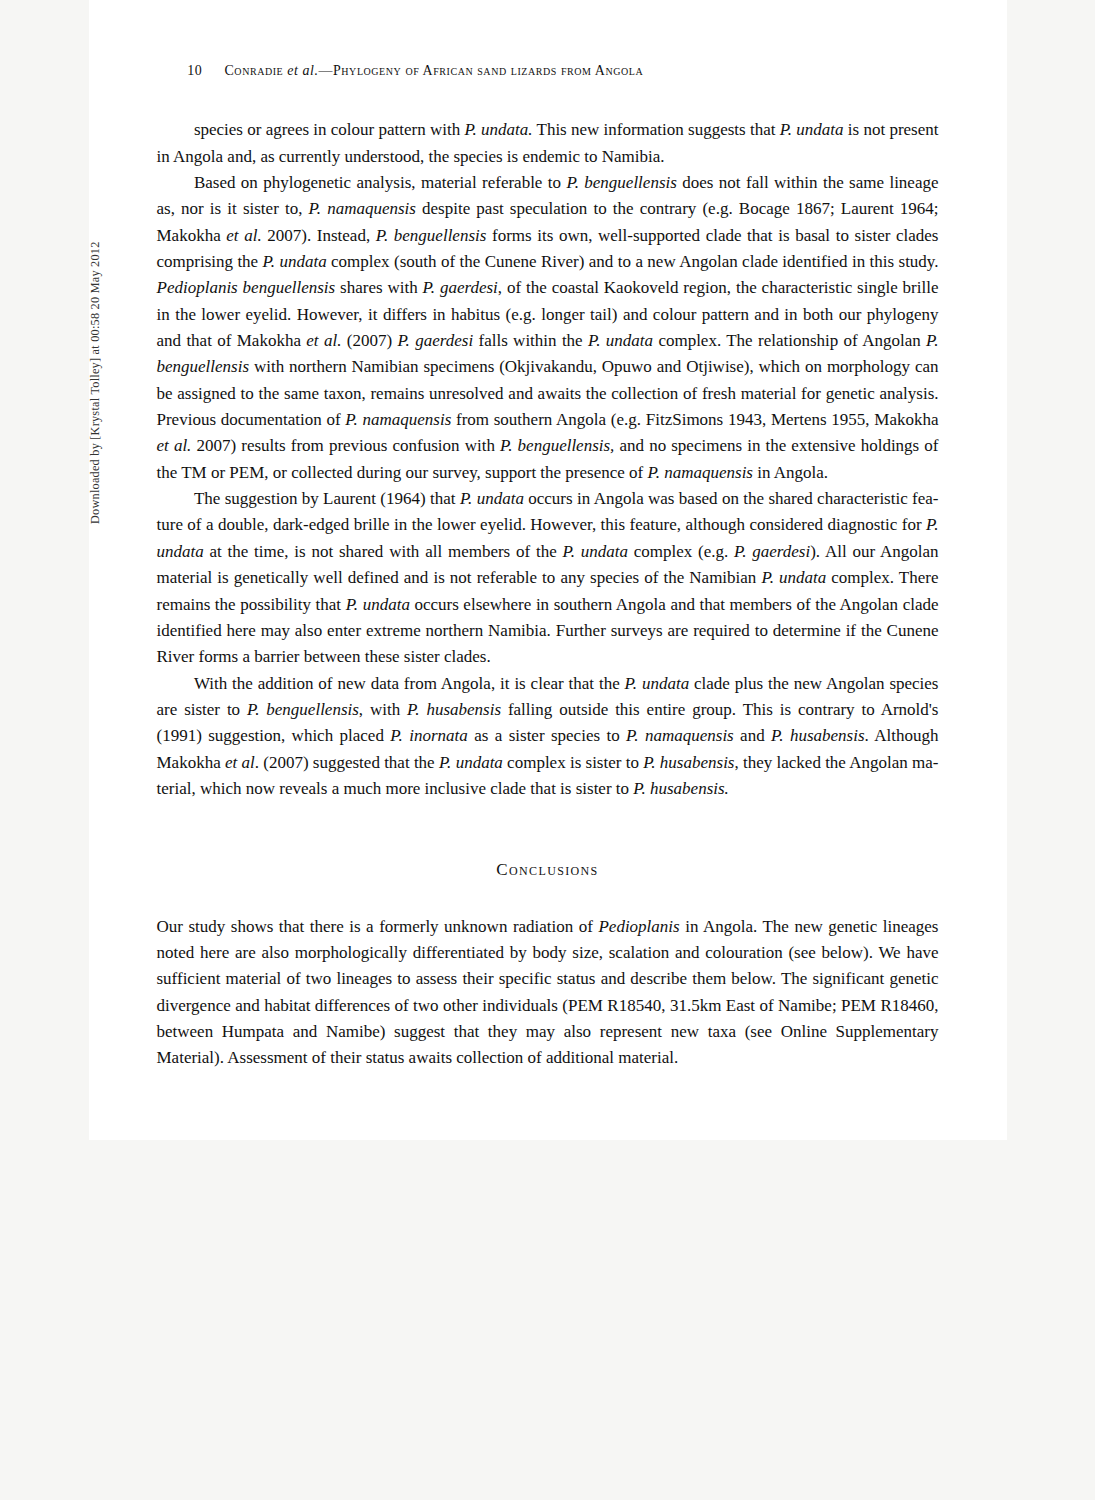Downloaded by [Krystal Tolley] at 00:58 20 May 2012
10 Conradie et al.—Phylogeny of African sand lizards from Angola
species or agrees in colour pattern with P. undata. This new information suggests that P. undata is not present in Angola and, as currently understood, the species is endemic to Namibia.
Based on phylogenetic analysis, material referable to P. benguellensis does not fall within the same lineage as, nor is it sister to, P. namaquensis despite past speculation to the contrary (e.g. Bocage 1867; Laurent 1964; Makokha et al. 2007). Instead, P. benguellensis forms its own, well-supported clade that is basal to sister clades comprising the P. undata complex (south of the Cunene River) and to a new Angolan clade identified in this study. Pedioplanis benguellensis shares with P. gaerdesi, of the coastal Kaokoveld region, the characteristic single brille in the lower eyelid. However, it differs in habitus (e.g. longer tail) and colour pattern and in both our phylogeny and that of Makokha et al. (2007) P. gaerdesi falls within the P. undata complex. The relationship of Angolan P. benguellensis with northern Namibian specimens (Okjivakandu, Opuwo and Otjiwise), which on morphology can be assigned to the same taxon, remains unresolved and awaits the collection of fresh material for genetic analysis. Previous documentation of P. namaquensis from southern Angola (e.g. FitzSimons 1943, Mertens 1955, Makokha et al. 2007) results from previous confusion with P. benguellensis, and no specimens in the extensive holdings of the TM or PEM, or collected during our survey, support the presence of P. namaquensis in Angola.
The suggestion by Laurent (1964) that P. undata occurs in Angola was based on the shared characteristic feature of a double, dark-edged brille in the lower eyelid. However, this feature, although considered diagnostic for P. undata at the time, is not shared with all members of the P. undata complex (e.g. P. gaerdesi). All our Angolan material is genetically well defined and is not referable to any species of the Namibian P. undata complex. There remains the possibility that P. undata occurs elsewhere in southern Angola and that members of the Angolan clade identified here may also enter extreme northern Namibia. Further surveys are required to determine if the Cunene River forms a barrier between these sister clades.
With the addition of new data from Angola, it is clear that the P. undata clade plus the new Angolan species are sister to P. benguellensis, with P. husabensis falling outside this entire group. This is contrary to Arnold's (1991) suggestion, which placed P. inornata as a sister species to P. namaquensis and P. husabensis. Although Makokha et al. (2007) suggested that the P. undata complex is sister to P. husabensis, they lacked the Angolan material, which now reveals a much more inclusive clade that is sister to P. husabensis.
Conclusions
Our study shows that there is a formerly unknown radiation of Pedioplanis in Angola. The new genetic lineages noted here are also morphologically differentiated by body size, scalation and colouration (see below). We have sufficient material of two lineages to assess their specific status and describe them below. The significant genetic divergence and habitat differences of two other individuals (PEM R18540, 31.5km East of Namibe; PEM R18460, between Humpata and Namibe) suggest that they may also represent new taxa (see Online Supplementary Material). Assessment of their status awaits collection of additional material.